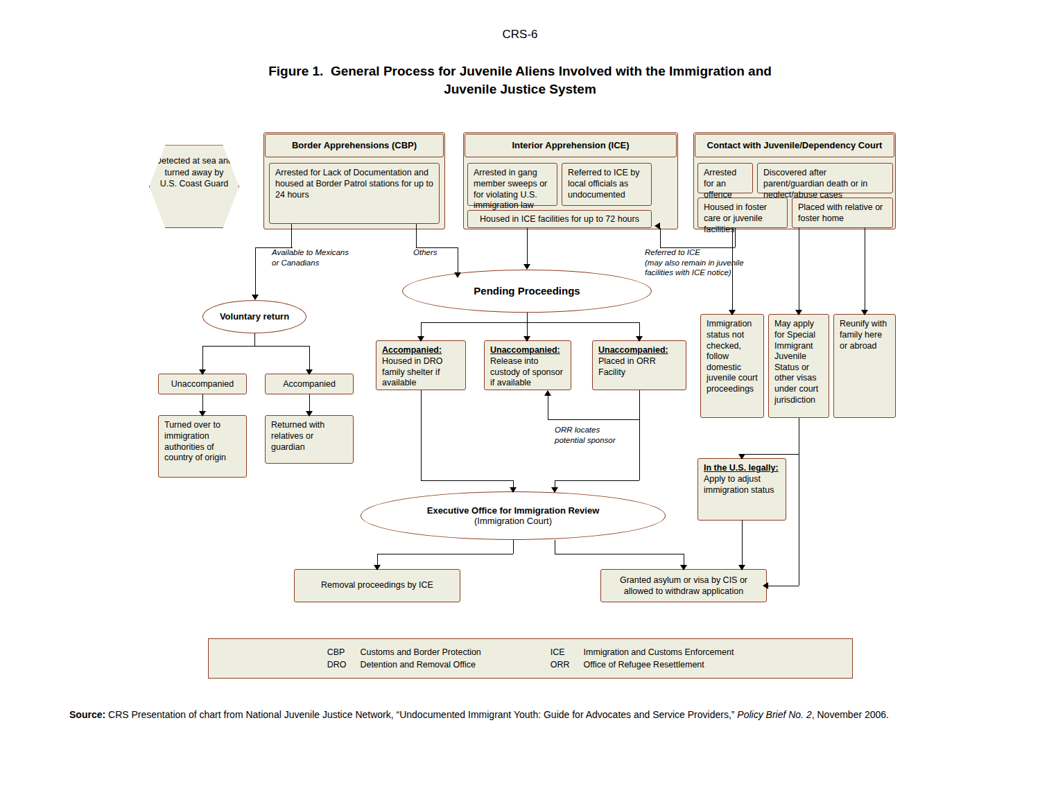CRS-6
Figure 1. General Process for Juvenile Aliens Involved with the Immigration and
Juvenile Justice System
Detected at sea and turned away by U.S. Coast Guard
Border Apprehensions (CBP)
Arrested for Lack of Documentation and housed at Border Patrol stations for up to 24 hours
Interior Apprehension (ICE)
Arrested in gang member sweeps or for violating U.S. immigration law
Referred to ICE by local officials as undocumented
Housed in ICE facilities for up to 72 hours
Contact with Juvenile/Dependency Court
Arrested for an offence
Discovered after parent/guardian death or in neglect/abuse cases
Housed in foster care or juvenile facilities
Placed with relative or foster home
Available to Mexicans or Canadians
Others
Referred to ICE
(may also remain in juvenile facilities with ICE notice)
ORR locates potential sponsor
Pending Proceedings
Voluntary return
Executive Office for Immigration Review
(Immigration Court)
Unaccompanied
Accompanied
Turned over to immigration authorities of country of origin
Returned with relatives or guardian
Accompanied:
Housed in DRO family shelter if available
Unaccompanied:
Release into custody of sponsor if available
Unaccompanied:
Placed in ORR Facility
Immigration status not checked, follow domestic juvenile court proceedings
May apply for Special Immigrant Juvenile Status or other visas under court jurisdiction
Reunify with family here or abroad
In the U.S. legally:
Apply to adjust immigration status
Removal proceedings by ICE
Granted asylum or visa by CIS or allowed to withdraw application
| CBP | Customs and Border Protection | | ICE | Immigration and Customs Enforcement |
| DRO | Detention and Removal Office | | ORR | Office of Refugee Resettlement |
Source: CRS Presentation of chart from National Juvenile Justice Network, “Undocumented Immigrant Youth: Guide for Advocates and Service Providers,” Policy Brief No. 2, November 2006.